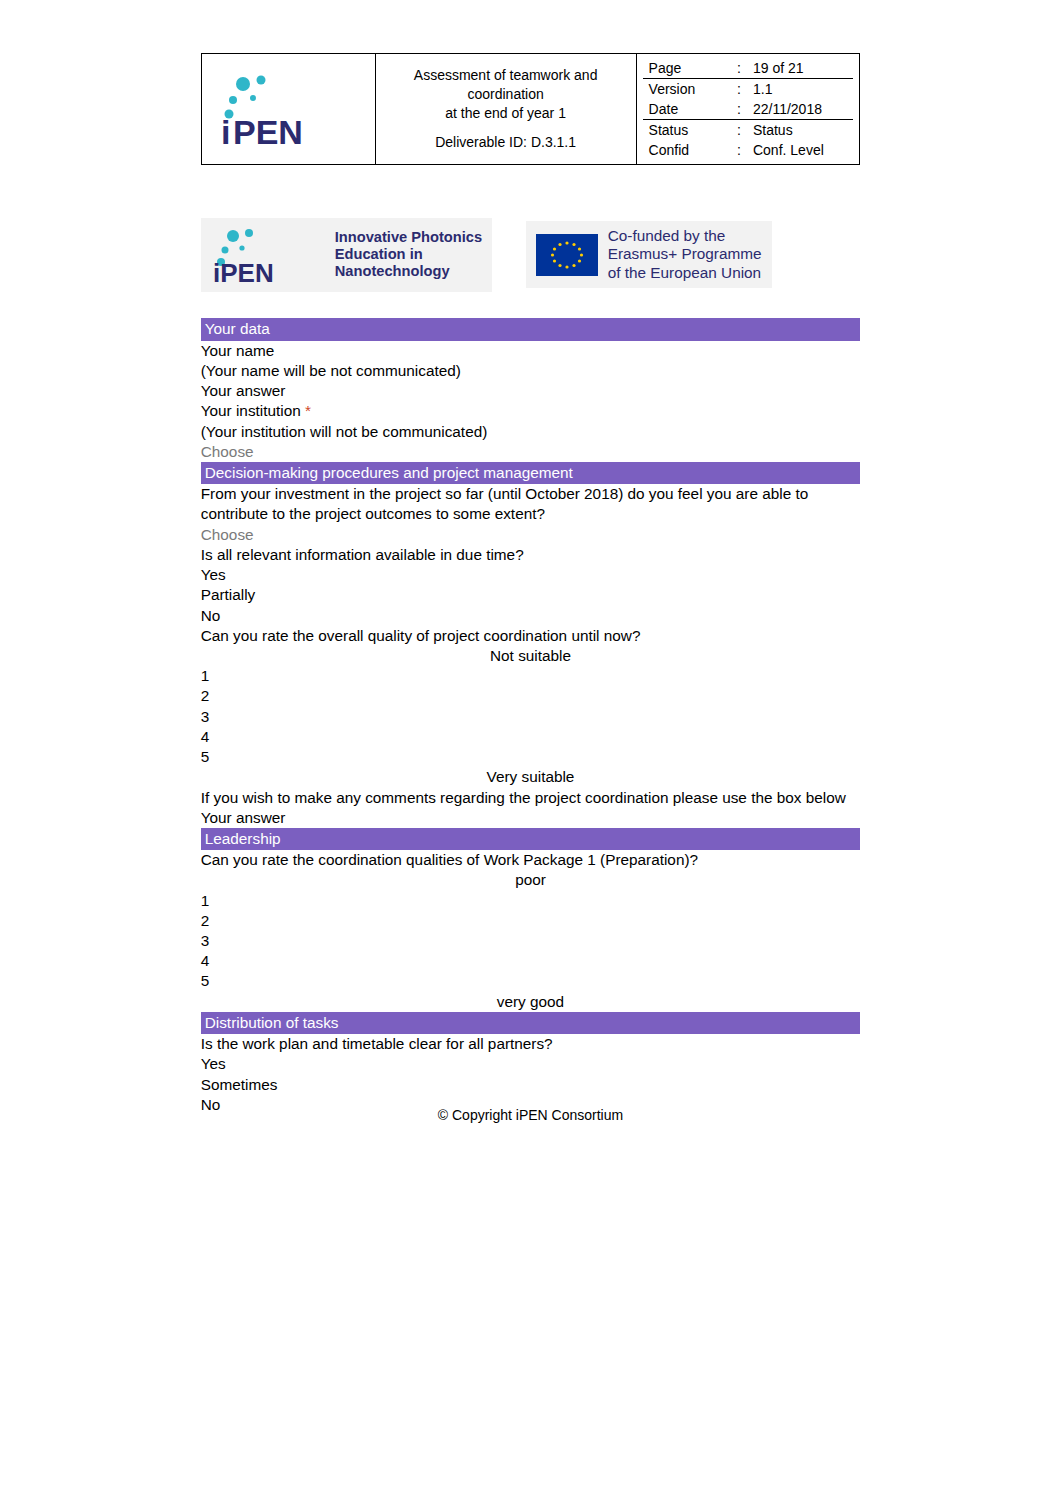| i PEN | Assessment of teamwork and coordination at the end of year 1 Deliverable ID: D.3.1.1 | / Page / : / 19 of 21 / / Version / : / 1.1 / / Date / : / 22/11/2018 / / Status / : / Status / / Confid / : / Conf. Level / |
iPEN
Innovative Photonics Education in Nanotechnology
Co-funded by the Erasmus+ Programme of the European Union
Your data
Your name
(Your name will be not communicated)
Your answer
Your institution *
(Your institution will not be communicated)
Choose
Decision-making procedures and project management
From your investment in the project so far (until October 2018) do you feel you are able to contribute to the project outcomes to some extent?
Choose
Is all relevant information available in due time?
Yes
Partially
No
Can you rate the overall quality of project coordination until now?
Not suitable
1
2
3
4
5
Very suitable
If you wish to make any comments regarding the project coordination please use the box below
Your answer
Leadership
Can you rate the coordination qualities of Work Package 1 (Preparation)?
poor
1
2
3
4
5
very good
Distribution of tasks
Is the work plan and timetable clear for all partners?
Yes
Sometimes
No
© Copyright iPEN Consortium